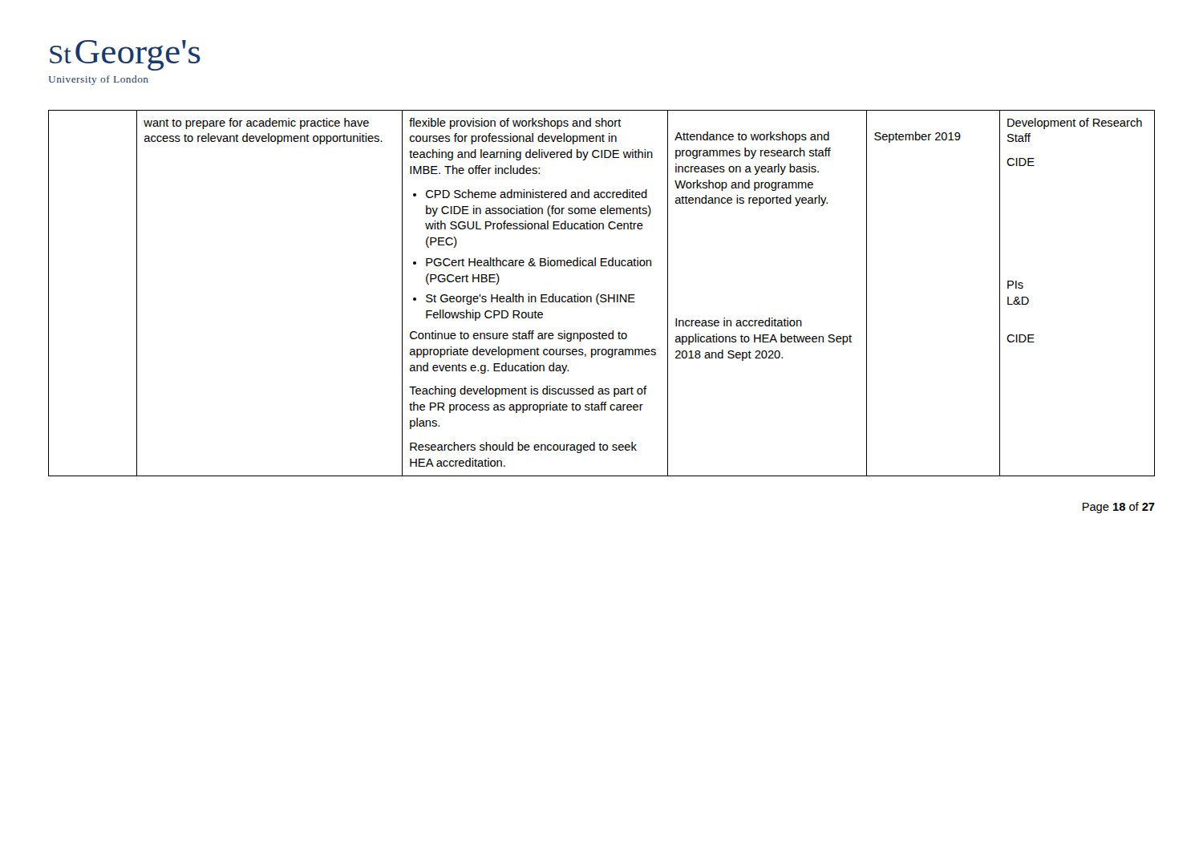St George's
University of London
| | want to prepare for academic practice have access to relevant development opportunities. | flexible provision of workshops and short courses for professional development in teaching and learning delivered by CIDE within IMBE. The offer includes: CPD Scheme administered and accredited by CIDE in association (for some elements) with SGUL Professional Education Centre (PEC) PGCert Healthcare & Biomedical Education (PGCert HBE) St George's Health in Education (SHINE Fellowship CPD Route Continue to ensure staff are signposted to appropriate development courses, programmes and events e.g. Education day. Teaching development is discussed as part of the PR process as appropriate to staff career plans. Researchers should be encouraged to seek HEA accreditation. | Attendance to workshops and programmes by research staff increases on a yearly basis. Workshop and programme attendance is reported yearly. Increase in accreditation applications to HEA between Sept 2018 and Sept 2020. | September 2019 | Development of Research Staff CIDE PIs L&D CIDE |
Page 18 of 27